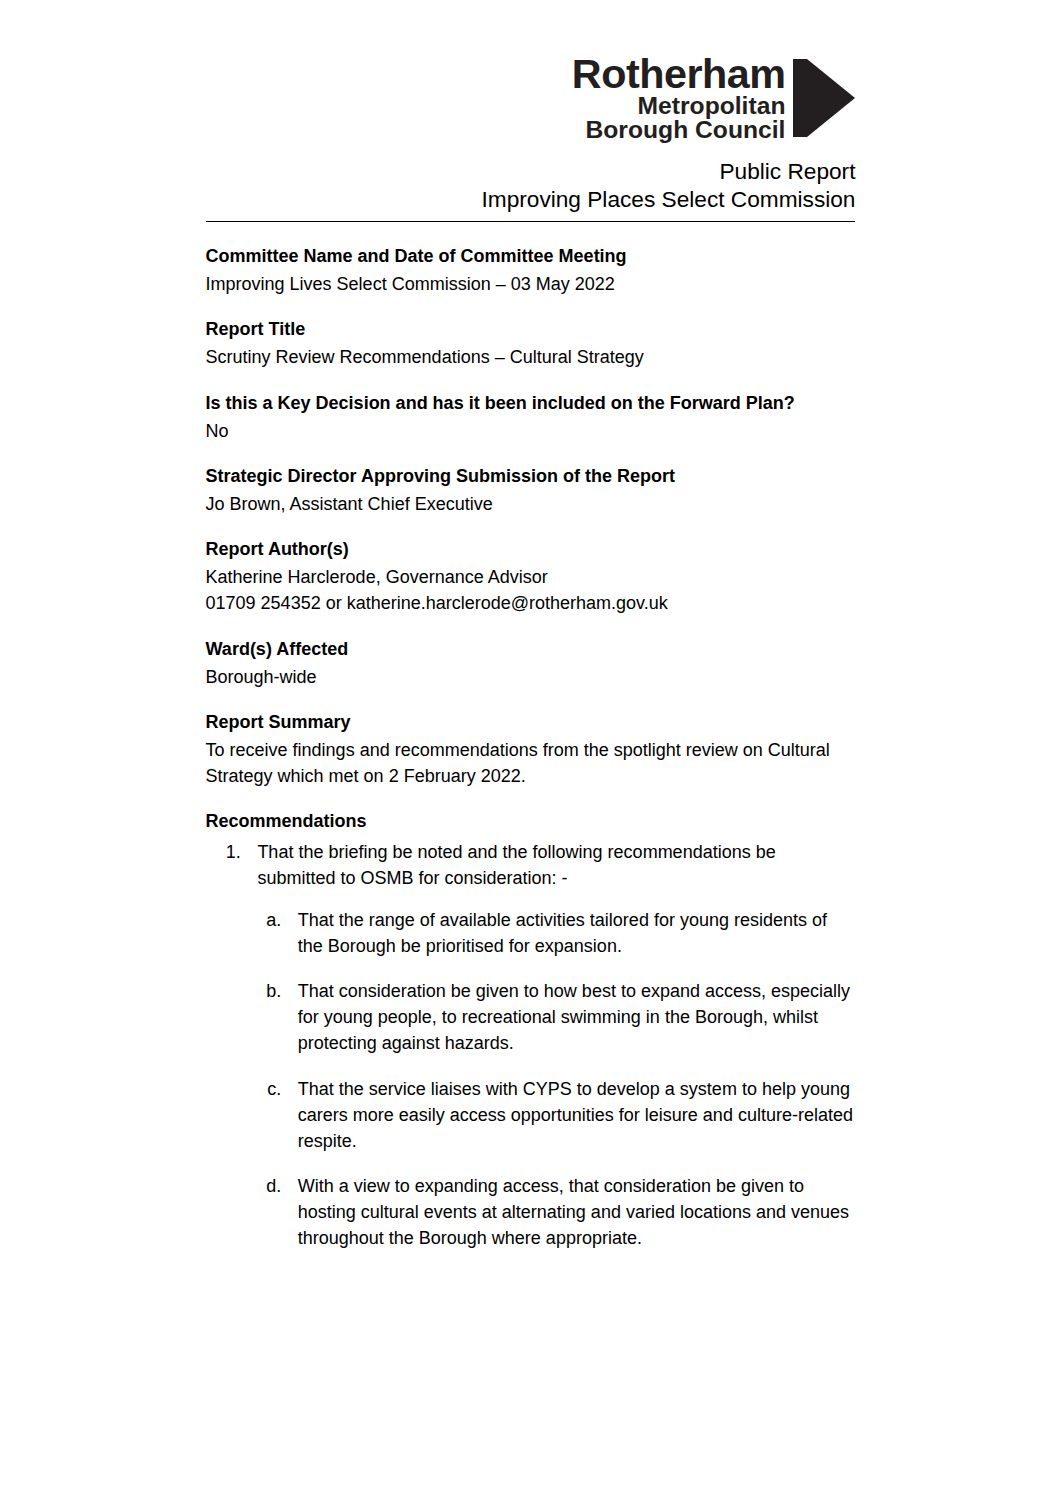Rotherham Metropolitan Borough Council
Public Report Improving Places Select Commission
Committee Name and Date of Committee Meeting
Improving Lives Select Commission – 03 May 2022
Report Title
Scrutiny Review Recommendations – Cultural Strategy
Is this a Key Decision and has it been included on the Forward Plan?
No
Strategic Director Approving Submission of the Report
Jo Brown, Assistant Chief Executive
Report Author(s)
Katherine Harclerode, Governance Advisor
01709 254352 or katherine.harclerode@rotherham.gov.uk
Ward(s) Affected
Borough-wide
Report Summary
To receive findings and recommendations from the spotlight review on Cultural Strategy which met on 2 February 2022.
Recommendations
That the briefing be noted and the following recommendations be submitted to OSMB for consideration: -
That the range of available activities tailored for young residents of the Borough be prioritised for expansion.
That consideration be given to how best to expand access, especially for young people, to recreational swimming in the Borough, whilst protecting against hazards.
That the service liaises with CYPS to develop a system to help young carers more easily access opportunities for leisure and culture-related respite.
With a view to expanding access, that consideration be given to hosting cultural events at alternating and varied locations and venues throughout the Borough where appropriate.